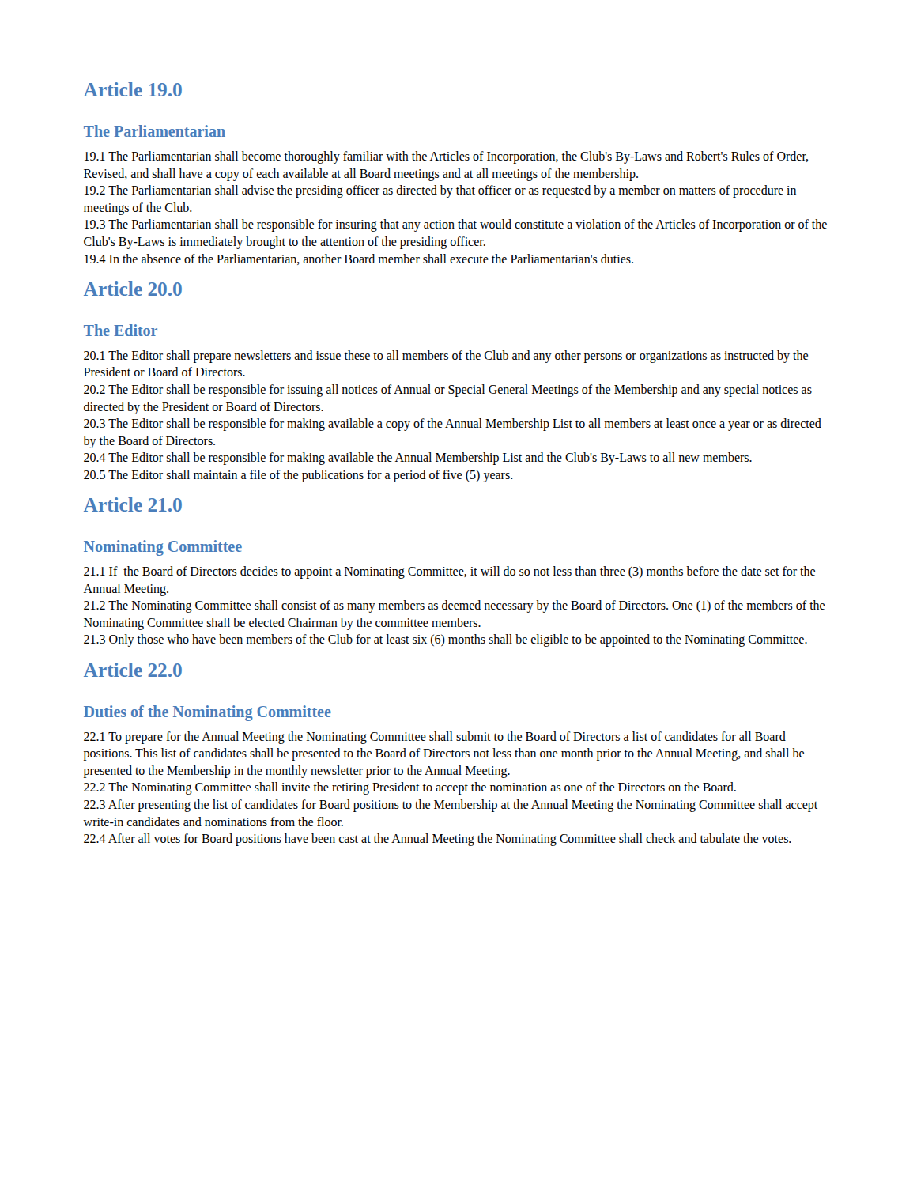Article 19.0
The Parliamentarian
19.1 The Parliamentarian shall become thoroughly familiar with the Articles of Incorporation, the Club's By-Laws and Robert's Rules of Order, Revised, and shall have a copy of each available at all Board meetings and at all meetings of the membership.
19.2 The Parliamentarian shall advise the presiding officer as directed by that officer or as requested by a member on matters of procedure in meetings of the Club.
19.3 The Parliamentarian shall be responsible for insuring that any action that would constitute a violation of the Articles of Incorporation or of the Club's By-Laws is immediately brought to the attention of the presiding officer.
19.4 In the absence of the Parliamentarian, another Board member shall execute the Parliamentarian's duties.
Article 20.0
The Editor
20.1 The Editor shall prepare newsletters and issue these to all members of the Club and any other persons or organizations as instructed by the President or Board of Directors.
20.2 The Editor shall be responsible for issuing all notices of Annual or Special General Meetings of the Membership and any special notices as directed by the President or Board of Directors.
20.3 The Editor shall be responsible for making available a copy of the Annual Membership List to all members at least once a year or as directed by the Board of Directors.
20.4 The Editor shall be responsible for making available the Annual Membership List and the Club's By-Laws to all new members.
20.5 The Editor shall maintain a file of the publications for a period of five (5) years.
Article 21.0
Nominating Committee
21.1 If the Board of Directors decides to appoint a Nominating Committee, it will do so not less than three (3) months before the date set for the Annual Meeting.
21.2 The Nominating Committee shall consist of as many members as deemed necessary by the Board of Directors. One (1) of the members of the Nominating Committee shall be elected Chairman by the committee members.
21.3 Only those who have been members of the Club for at least six (6) months shall be eligible to be appointed to the Nominating Committee.
Article 22.0
Duties of the Nominating Committee
22.1 To prepare for the Annual Meeting the Nominating Committee shall submit to the Board of Directors a list of candidates for all Board positions. This list of candidates shall be presented to the Board of Directors not less than one month prior to the Annual Meeting, and shall be presented to the Membership in the monthly newsletter prior to the Annual Meeting.
22.2 The Nominating Committee shall invite the retiring President to accept the nomination as one of the Directors on the Board.
22.3 After presenting the list of candidates for Board positions to the Membership at the Annual Meeting the Nominating Committee shall accept write-in candidates and nominations from the floor.
22.4 After all votes for Board positions have been cast at the Annual Meeting the Nominating Committee shall check and tabulate the votes.